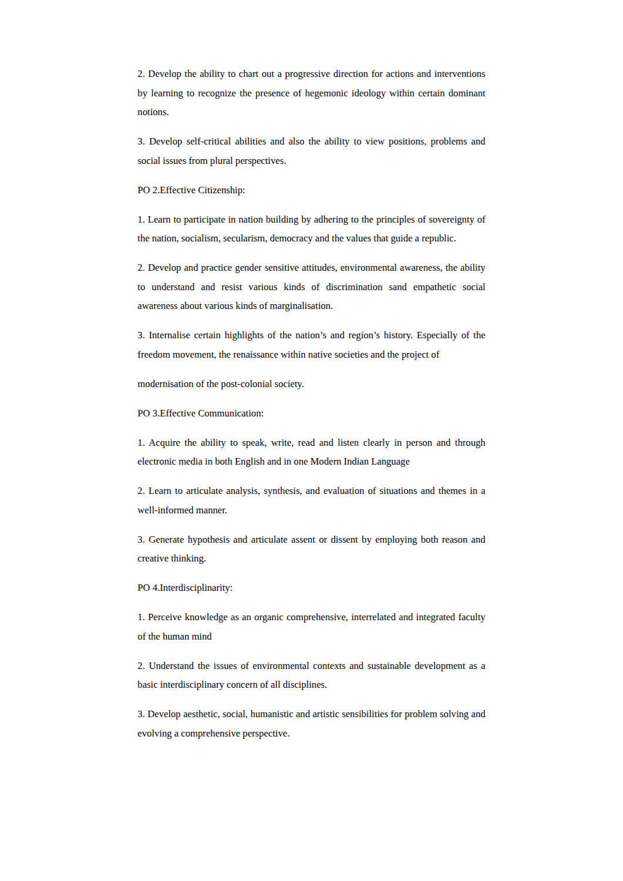2. Develop the ability to chart out a progressive direction for actions and interventions by learning to recognize the presence of hegemonic ideology within certain dominant notions.
3. Develop self-critical abilities and also the ability to view positions, problems and social issues from plural perspectives.
PO 2.Effective Citizenship:
1. Learn to participate in nation building by adhering to the principles of sovereignty of the nation, socialism, secularism, democracy and the values that guide a republic.
2. Develop and practice gender sensitive attitudes, environmental awareness, the ability to understand and resist various kinds of discrimination sand empathetic social awareness about various kinds of marginalisation.
3. Internalise certain highlights of the nation’s and region’s history. Especially of the freedom movement, the renaissance within native societies and the project of
modernisation of the post-colonial society.
PO 3.Effective Communication:
1. Acquire the ability to speak, write, read and listen clearly in person and through electronic media in both English and in one Modern Indian Language
2. Learn to articulate analysis, synthesis, and evaluation of situations and themes in a well-informed manner.
3. Generate hypothesis and articulate assent or dissent by employing both reason and creative thinking.
PO 4.Interdisciplinarity:
1. Perceive knowledge as an organic comprehensive, interrelated and integrated faculty of the human mind
2. Understand the issues of environmental contexts and sustainable development as a basic interdisciplinary concern of all disciplines.
3. Develop aesthetic, social, humanistic and artistic sensibilities for problem solving and evolving a comprehensive perspective.